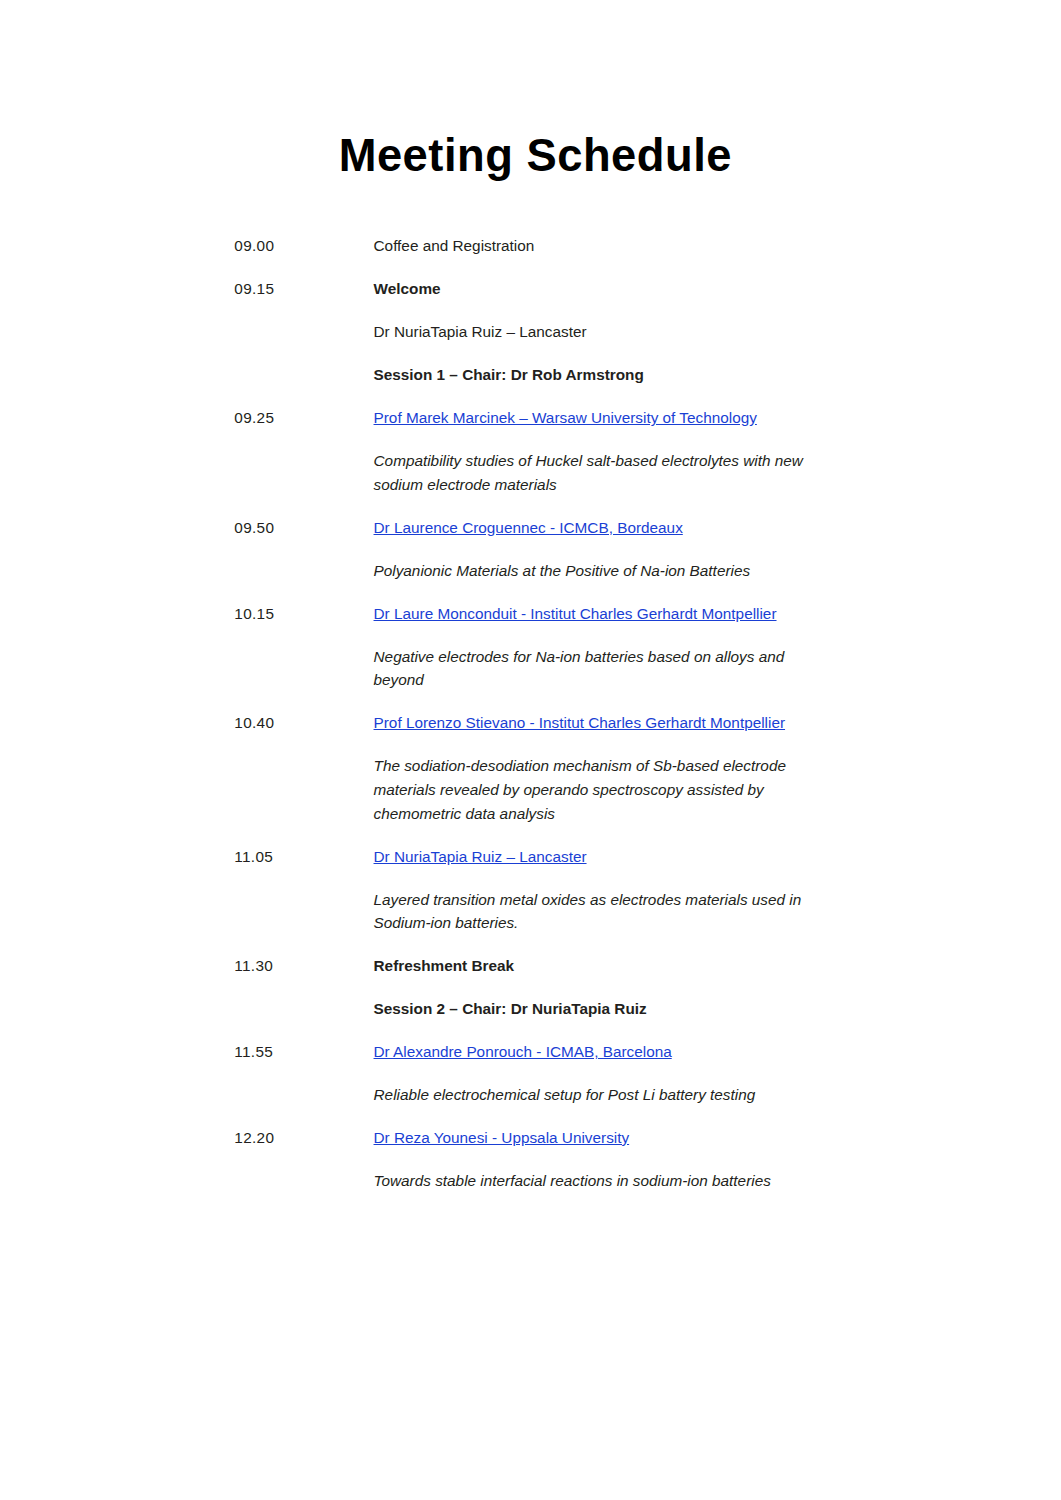Meeting Schedule
| 09.00 | Coffee and Registration |
| 09.15 | Welcome |
| | Dr NuriaTapia Ruiz – Lancaster |
| | Session 1 – Chair: Dr Rob Armstrong |
| 09.25 | Prof Marek Marcinek – Warsaw University of Technology |
| | Compatibility studies of Huckel salt-based electrolytes with new sodium electrode materials |
| 09.50 | Dr Laurence Croguennec - ICMCB, Bordeaux |
| | Polyanionic Materials at the Positive of Na-ion Batteries |
| 10.15 | Dr Laure Monconduit - Institut Charles Gerhardt Montpellier |
| | Negative electrodes for Na-ion batteries based on alloys and beyond |
| 10.40 | Prof Lorenzo Stievano - Institut Charles Gerhardt Montpellier |
| | The sodiation-desodiation mechanism of Sb-based electrode materials revealed by operando spectroscopy assisted by chemometric data analysis |
| 11.05 | Dr NuriaTapia Ruiz – Lancaster |
| | Layered transition metal oxides as electrodes materials used in Sodium-ion batteries. |
| 11.30 | Refreshment Break |
| | Session 2 – Chair: Dr NuriaTapia Ruiz |
| 11.55 | Dr Alexandre Ponrouch - ICMAB, Barcelona |
| | Reliable electrochemical setup for Post Li battery testing |
| 12.20 | Dr Reza Younesi - Uppsala University |
| | Towards stable interfacial reactions in sodium-ion batteries |